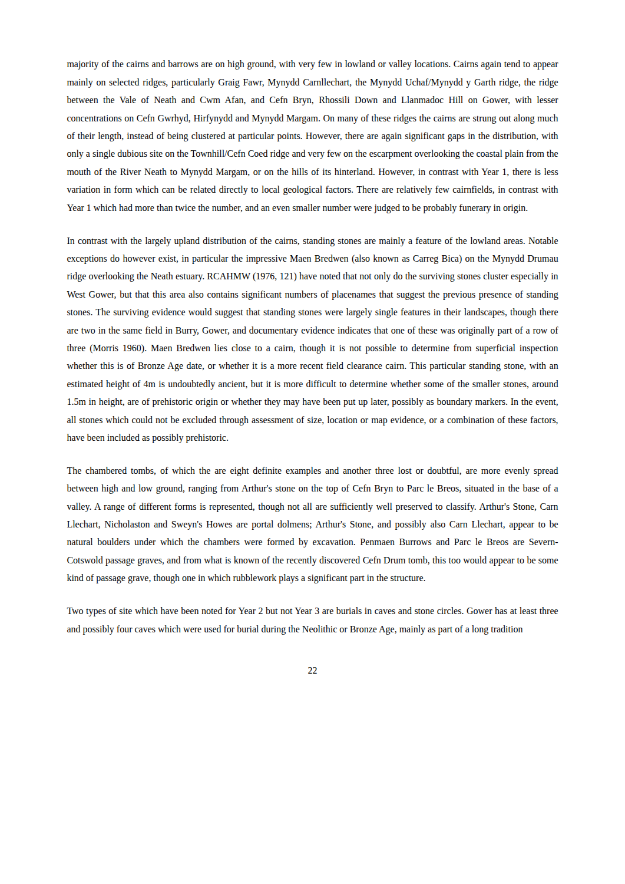majority of the cairns and barrows are on high ground, with very few in lowland or valley locations. Cairns again tend to appear mainly on selected ridges, particularly Graig Fawr, Mynydd Carnllechart, the Mynydd Uchaf/Mynydd y Garth ridge, the ridge between the Vale of Neath and Cwm Afan, and Cefn Bryn, Rhossili Down and Llanmadoc Hill on Gower, with lesser concentrations on Cefn Gwrhyd, Hirfynydd and Mynydd Margam. On many of these ridges the cairns are strung out along much of their length, instead of being clustered at particular points. However, there are again significant gaps in the distribution, with only a single dubious site on the Townhill/Cefn Coed ridge and very few on the escarpment overlooking the coastal plain from the mouth of the River Neath to Mynydd Margam, or on the hills of its hinterland. However, in contrast with Year 1, there is less variation in form which can be related directly to local geological factors. There are relatively few cairnfields, in contrast with Year 1 which had more than twice the number, and an even smaller number were judged to be probably funerary in origin.
In contrast with the largely upland distribution of the cairns, standing stones are mainly a feature of the lowland areas. Notable exceptions do however exist, in particular the impressive Maen Bredwen (also known as Carreg Bica) on the Mynydd Drumau ridge overlooking the Neath estuary. RCAHMW (1976, 121) have noted that not only do the surviving stones cluster especially in West Gower, but that this area also contains significant numbers of placenames that suggest the previous presence of standing stones. The surviving evidence would suggest that standing stones were largely single features in their landscapes, though there are two in the same field in Burry, Gower, and documentary evidence indicates that one of these was originally part of a row of three (Morris 1960). Maen Bredwen lies close to a cairn, though it is not possible to determine from superficial inspection whether this is of Bronze Age date, or whether it is a more recent field clearance cairn. This particular standing stone, with an estimated height of 4m is undoubtedly ancient, but it is more difficult to determine whether some of the smaller stones, around 1.5m in height, are of prehistoric origin or whether they may have been put up later, possibly as boundary markers. In the event, all stones which could not be excluded through assessment of size, location or map evidence, or a combination of these factors, have been included as possibly prehistoric.
The chambered tombs, of which the are eight definite examples and another three lost or doubtful, are more evenly spread between high and low ground, ranging from Arthur's stone on the top of Cefn Bryn to Parc le Breos, situated in the base of a valley. A range of different forms is represented, though not all are sufficiently well preserved to classify. Arthur's Stone, Carn Llechart, Nicholaston and Sweyn's Howes are portal dolmens; Arthur's Stone, and possibly also Carn Llechart, appear to be natural boulders under which the chambers were formed by excavation. Penmaen Burrows and Parc le Breos are Severn-Cotswold passage graves, and from what is known of the recently discovered Cefn Drum tomb, this too would appear to be some kind of passage grave, though one in which rubblework plays a significant part in the structure.
Two types of site which have been noted for Year 2 but not Year 3 are burials in caves and stone circles. Gower has at least three and possibly four caves which were used for burial during the Neolithic or Bronze Age, mainly as part of a long tradition
22